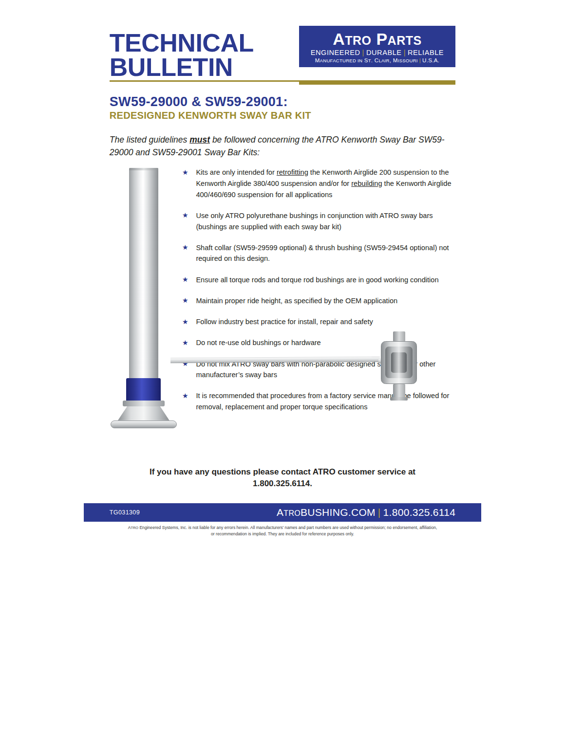Technical Bulletin
ATRO PARTS
Engineered|Durable|Reliable
MANUFACTURED IN ST. CLAIR, MISSOURI|U.S.A.
SW59-29000 & SW59-29001:
Redesigned Kenworth Sway Bar Kit
The listed guidelines must be followed concerning the ATRO Kenworth Sway Bar SW59-29000 and SW59-29001 Sway Bar Kits:
Kits are only intended for retrofitting the Kenworth Airglide 200 suspension to the Kenworth Airglide 380/400 suspension and/or for rebuilding the Kenworth Airglide 400/460/690 suspension for all applications
Use only ATRO polyurethane bushings in conjunction with ATRO sway bars (bushings are supplied with each sway bar kit)
Shaft collar (SW59-29599 optional) & thrush bushing (SW59-29454 optional) not required on this design.
Ensure all torque rods and torque rod bushings are in good working condition
Maintain proper ride height, as specified by the OEM application
Follow industry best practice for install, repair and safety
Do not re-use old bushings or hardware
Do not mix ATRO sway bars with non-parabolic designed sway bars or other manufacturer’s sway bars
It is recommended that procedures from a factory service manual be followed for removal, replacement and proper torque specifications
If you have any questions please contact ATRO customer service at
1.800.325.6114.
TG031309
ATROBUSHING.COM|1.800.325.6114
ATRO Engineered Systems, Inc. is not liable for any errors herein. All manufacturers’ names and part numbers are used without permission; no endorsement, affiliation,
or recommendation is implied. They are included for reference purposes only.